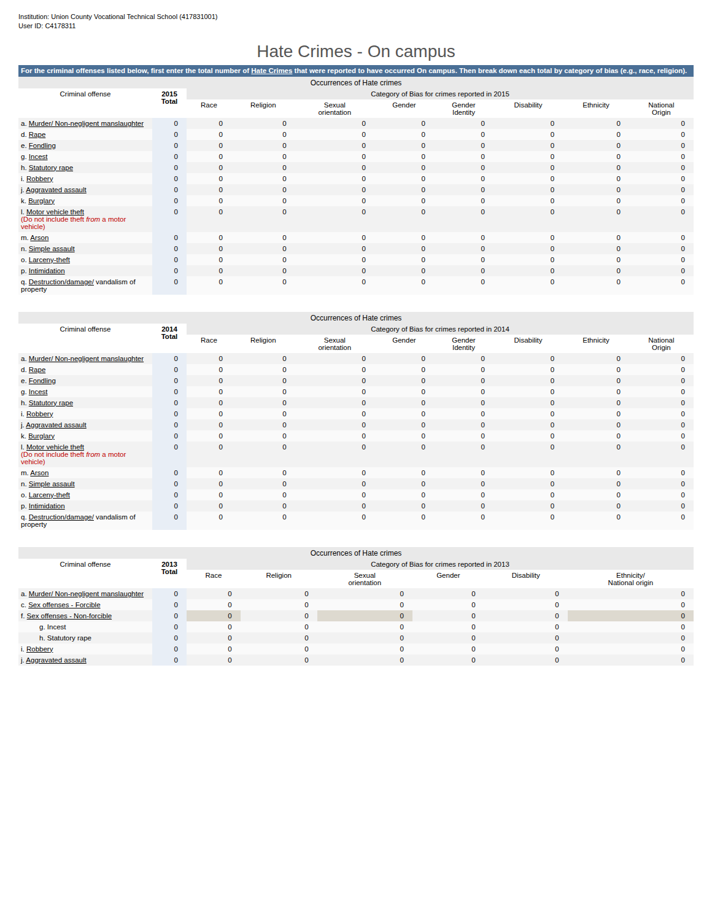Institution: Union County Vocational Technical School (417831001)
User ID: C4178311
Hate Crimes - On campus
For the criminal offenses listed below, first enter the total number of Hate Crimes that were reported to have occurred On campus. Then break down each total by category of bias (e.g., race, religion).
Occurrences of Hate crimes
| Criminal offense | 2015 Total | Category of Bias for crimes reported in 2015 |
| --- | --- | --- |
| Race | Religion | Sexual orientation | Gender | Gender Identity | Disability | Ethnicity | National Origin |
| a. Murder/ Non-negligent manslaughter | 0 | 0 | 0 | 0 | 0 | 0 | 0 | 0 | 0 |
| d. Rape | 0 | 0 | 0 | 0 | 0 | 0 | 0 | 0 | 0 |
| e. Fondling | 0 | 0 | 0 | 0 | 0 | 0 | 0 | 0 | 0 |
| g. Incest | 0 | 0 | 0 | 0 | 0 | 0 | 0 | 0 | 0 |
| h. Statutory rape | 0 | 0 | 0 | 0 | 0 | 0 | 0 | 0 | 0 |
| i. Robbery | 0 | 0 | 0 | 0 | 0 | 0 | 0 | 0 | 0 |
| j. Aggravated assault | 0 | 0 | 0 | 0 | 0 | 0 | 0 | 0 | 0 |
| k. Burglary | 0 | 0 | 0 | 0 | 0 | 0 | 0 | 0 | 0 |
| l. Motor vehicle theft (Do not include theft from a motor vehicle) | 0 | 0 | 0 | 0 | 0 | 0 | 0 | 0 | 0 |
| m. Arson | 0 | 0 | 0 | 0 | 0 | 0 | 0 | 0 | 0 |
| n. Simple assault | 0 | 0 | 0 | 0 | 0 | 0 | 0 | 0 | 0 |
| o. Larceny-theft | 0 | 0 | 0 | 0 | 0 | 0 | 0 | 0 | 0 |
| p. Intimidation | 0 | 0 | 0 | 0 | 0 | 0 | 0 | 0 | 0 |
| q. Destruction/damage/ vandalism of property | 0 | 0 | 0 | 0 | 0 | 0 | 0 | 0 | 0 |
Occurrences of Hate crimes
| Criminal offense | 2014 Total | Category of Bias for crimes reported in 2014 |
| --- | --- | --- |
| Race | Religion | Sexual orientation | Gender | Gender Identity | Disability | Ethnicity | National Origin |
| a. Murder/ Non-negligent manslaughter | 0 | 0 | 0 | 0 | 0 | 0 | 0 | 0 | 0 |
| d. Rape | 0 | 0 | 0 | 0 | 0 | 0 | 0 | 0 | 0 |
| e. Fondling | 0 | 0 | 0 | 0 | 0 | 0 | 0 | 0 | 0 |
| g. Incest | 0 | 0 | 0 | 0 | 0 | 0 | 0 | 0 | 0 |
| h. Statutory rape | 0 | 0 | 0 | 0 | 0 | 0 | 0 | 0 | 0 |
| i. Robbery | 0 | 0 | 0 | 0 | 0 | 0 | 0 | 0 | 0 |
| j. Aggravated assault | 0 | 0 | 0 | 0 | 0 | 0 | 0 | 0 | 0 |
| k. Burglary | 0 | 0 | 0 | 0 | 0 | 0 | 0 | 0 | 0 |
| l. Motor vehicle theft (Do not include theft from a motor vehicle) | 0 | 0 | 0 | 0 | 0 | 0 | 0 | 0 | 0 |
| m. Arson | 0 | 0 | 0 | 0 | 0 | 0 | 0 | 0 | 0 |
| n. Simple assault | 0 | 0 | 0 | 0 | 0 | 0 | 0 | 0 | 0 |
| o. Larceny-theft | 0 | 0 | 0 | 0 | 0 | 0 | 0 | 0 | 0 |
| p. Intimidation | 0 | 0 | 0 | 0 | 0 | 0 | 0 | 0 | 0 |
| q. Destruction/damage/ vandalism of property | 0 | 0 | 0 | 0 | 0 | 0 | 0 | 0 | 0 |
Occurrences of Hate crimes
| Criminal offense | 2013 Total | Category of Bias for crimes reported in 2013 |
| --- | --- | --- |
| Race | Religion | Sexual orientation | Gender | Disability | Ethnicity/ National origin |
| a. Murder/ Non-negligent manslaughter | 0 | 0 | 0 | 0 | 0 | 0 | 0 |
| c. Sex offenses - Forcible | 0 | 0 | 0 | 0 | 0 | 0 | 0 |
| f. Sex offenses - Non-forcible | 0 | 0 | 0 | 0 | 0 | 0 | 0 |
| g. Incest | 0 | 0 | 0 | 0 | 0 | 0 | 0 |
| h. Statutory rape | 0 | 0 | 0 | 0 | 0 | 0 | 0 |
| i. Robbery | 0 | 0 | 0 | 0 | 0 | 0 | 0 |
| j. Aggravated assault | 0 | 0 | 0 | 0 | 0 | 0 | 0 |